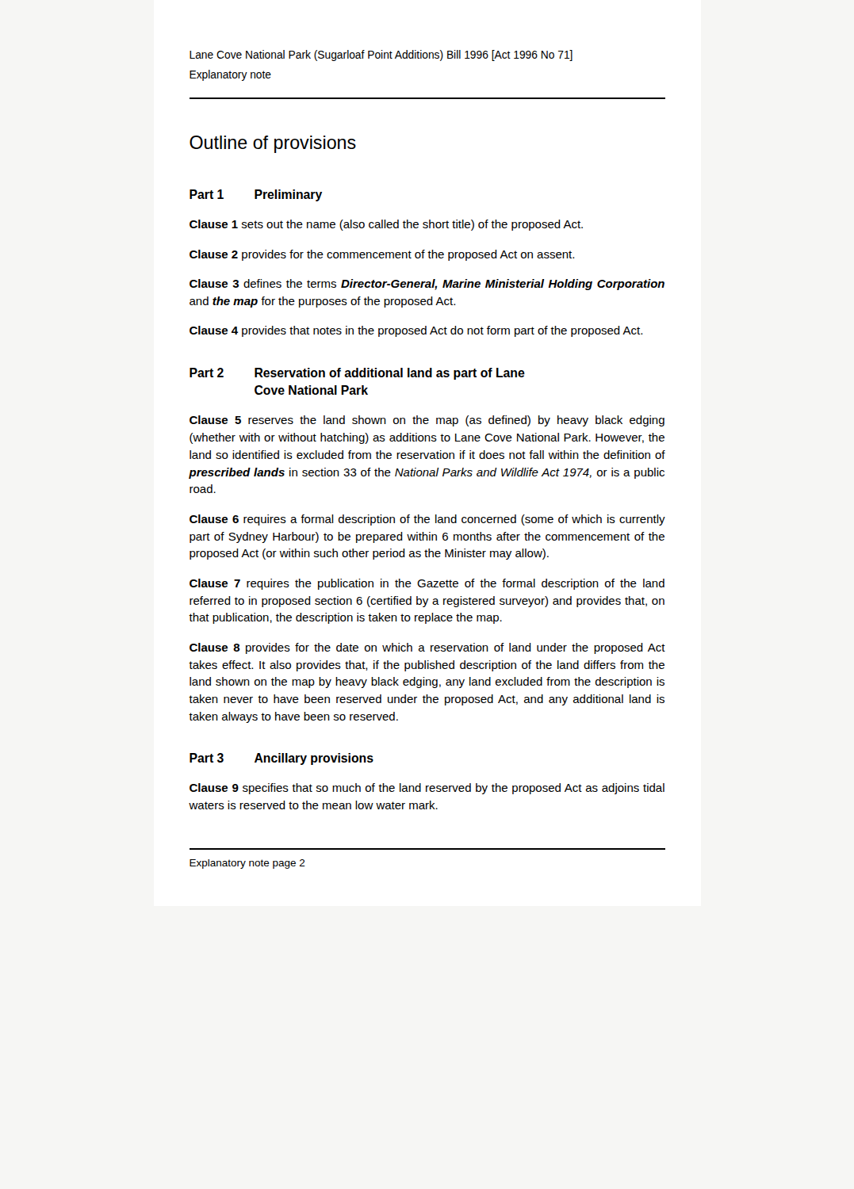Lane Cove National Park (Sugarloaf Point Additions) Bill 1996 [Act 1996 No 71]
Explanatory note
Outline of provisions
Part 1 Preliminary
Clause 1 sets out the name (also called the short title) of the proposed Act.
Clause 2 provides for the commencement of the proposed Act on assent.
Clause 3 defines the terms Director-General, Marine Ministerial Holding Corporation and the map for the purposes of the proposed Act.
Clause 4 provides that notes in the proposed Act do not form part of the proposed Act.
Part 2 Reservation of additional land as part of Lane Cove National Park
Clause 5 reserves the land shown on the map (as defined) by heavy black edging (whether with or without hatching) as additions to Lane Cove National Park. However, the land so identified is excluded from the reservation if it does not fall within the definition of prescribed lands in section 33 of the National Parks and Wildlife Act 1974, or is a public road.
Clause 6 requires a formal description of the land concerned (some of which is currently part of Sydney Harbour) to be prepared within 6 months after the commencement of the proposed Act (or within such other period as the Minister may allow).
Clause 7 requires the publication in the Gazette of the formal description of the land referred to in proposed section 6 (certified by a registered surveyor) and provides that, on that publication, the description is taken to replace the map.
Clause 8 provides for the date on which a reservation of land under the proposed Act takes effect. It also provides that, if the published description of the land differs from the land shown on the map by heavy black edging, any land excluded from the description is taken never to have been reserved under the proposed Act, and any additional land is taken always to have been so reserved.
Part 3 Ancillary provisions
Clause 9 specifies that so much of the land reserved by the proposed Act as adjoins tidal waters is reserved to the mean low water mark.
Explanatory note page 2